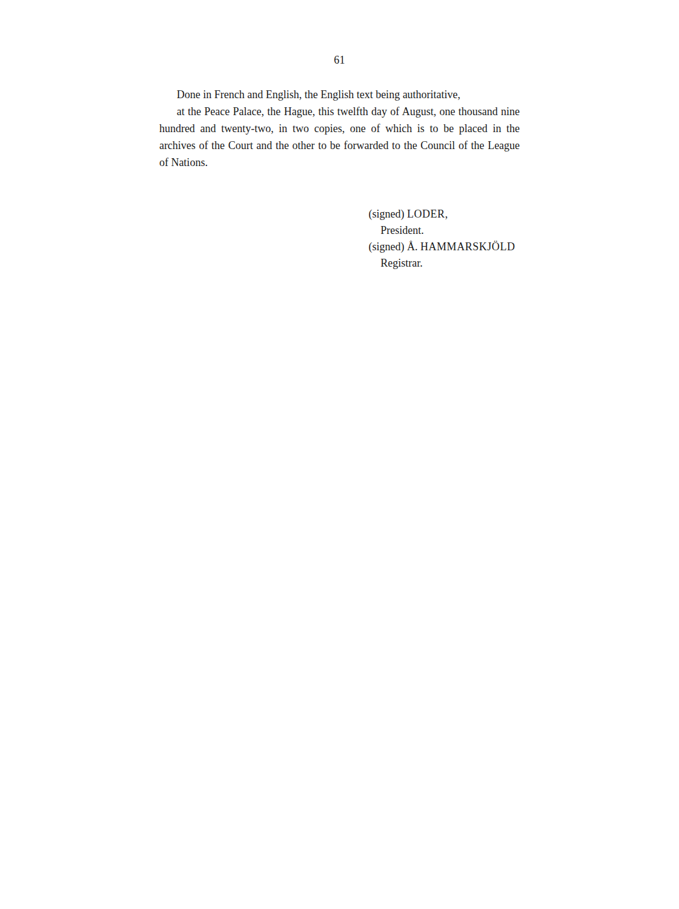61
Done in French and English, the English text being authoritative,
at the Peace Palace, the Hague, this twelfth day of August, one thousand nine hundred and twenty-two, in two copies, one of which is to be placed in the archives of the Court and the other to be forwarded to the Council of the League of Nations.
(signed) LODER,
President.
(signed) Å. HAMMARSKJÖLD
Registrar.